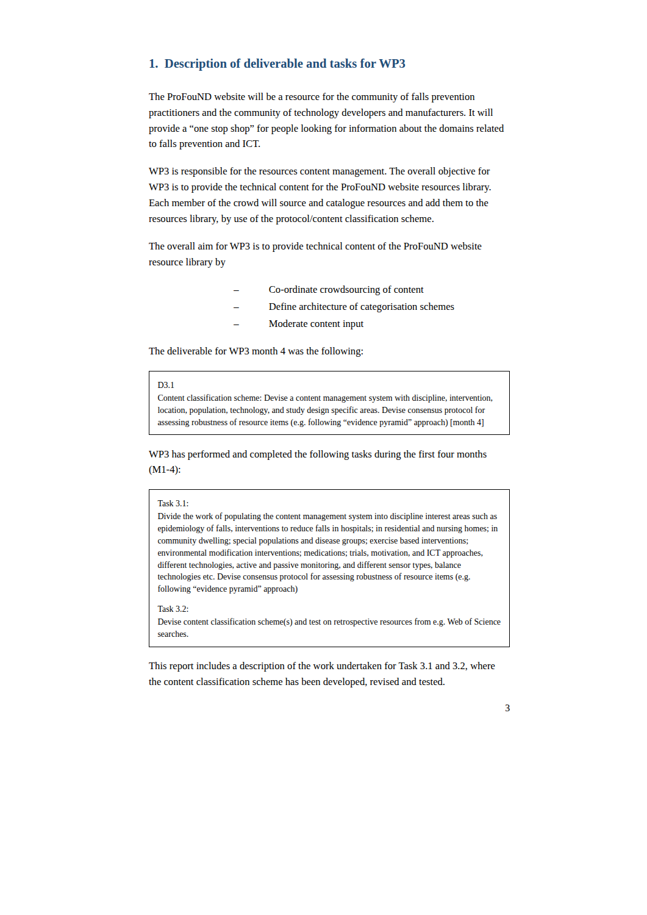1. Description of deliverable and tasks for WP3
The ProFouND website will be a resource for the community of falls prevention practitioners and the community of technology developers and manufacturers. It will provide a “one stop shop” for people looking for information about the domains related to falls prevention and ICT.
WP3 is responsible for the resources content management. The overall objective for WP3 is to provide the technical content for the ProFouND website resources library. Each member of the crowd will source and catalogue resources and add them to the resources library, by use of the protocol/content classification scheme.
The overall aim for WP3 is to provide technical content of the ProFouND website resource library by
Co-ordinate crowdsourcing of content
Define architecture of categorisation schemes
Moderate content input
The deliverable for WP3 month 4 was the following:
D3.1
Content classification scheme: Devise a content management system with discipline, intervention, location, population, technology, and study design specific areas. Devise consensus protocol for assessing robustness of resource items (e.g. following “evidence pyramid” approach) [month 4]
WP3 has performed and completed the following tasks during the first four months (M1-4):
Task 3.1:
Divide the work of populating the content management system into discipline interest areas such as epidemiology of falls, interventions to reduce falls in hospitals; in residential and nursing homes; in community dwelling; special populations and disease groups; exercise based interventions; environmental modification interventions; medications; trials, motivation, and ICT approaches, different technologies, active and passive monitoring, and different sensor types, balance technologies etc. Devise consensus protocol for assessing robustness of resource items (e.g. following “evidence pyramid” approach)
Task 3.2:
Devise content classification scheme(s) and test on retrospective resources from e.g. Web of Science searches.
This report includes a description of the work undertaken for Task 3.1 and 3.2, where the content classification scheme has been developed, revised and tested.
3